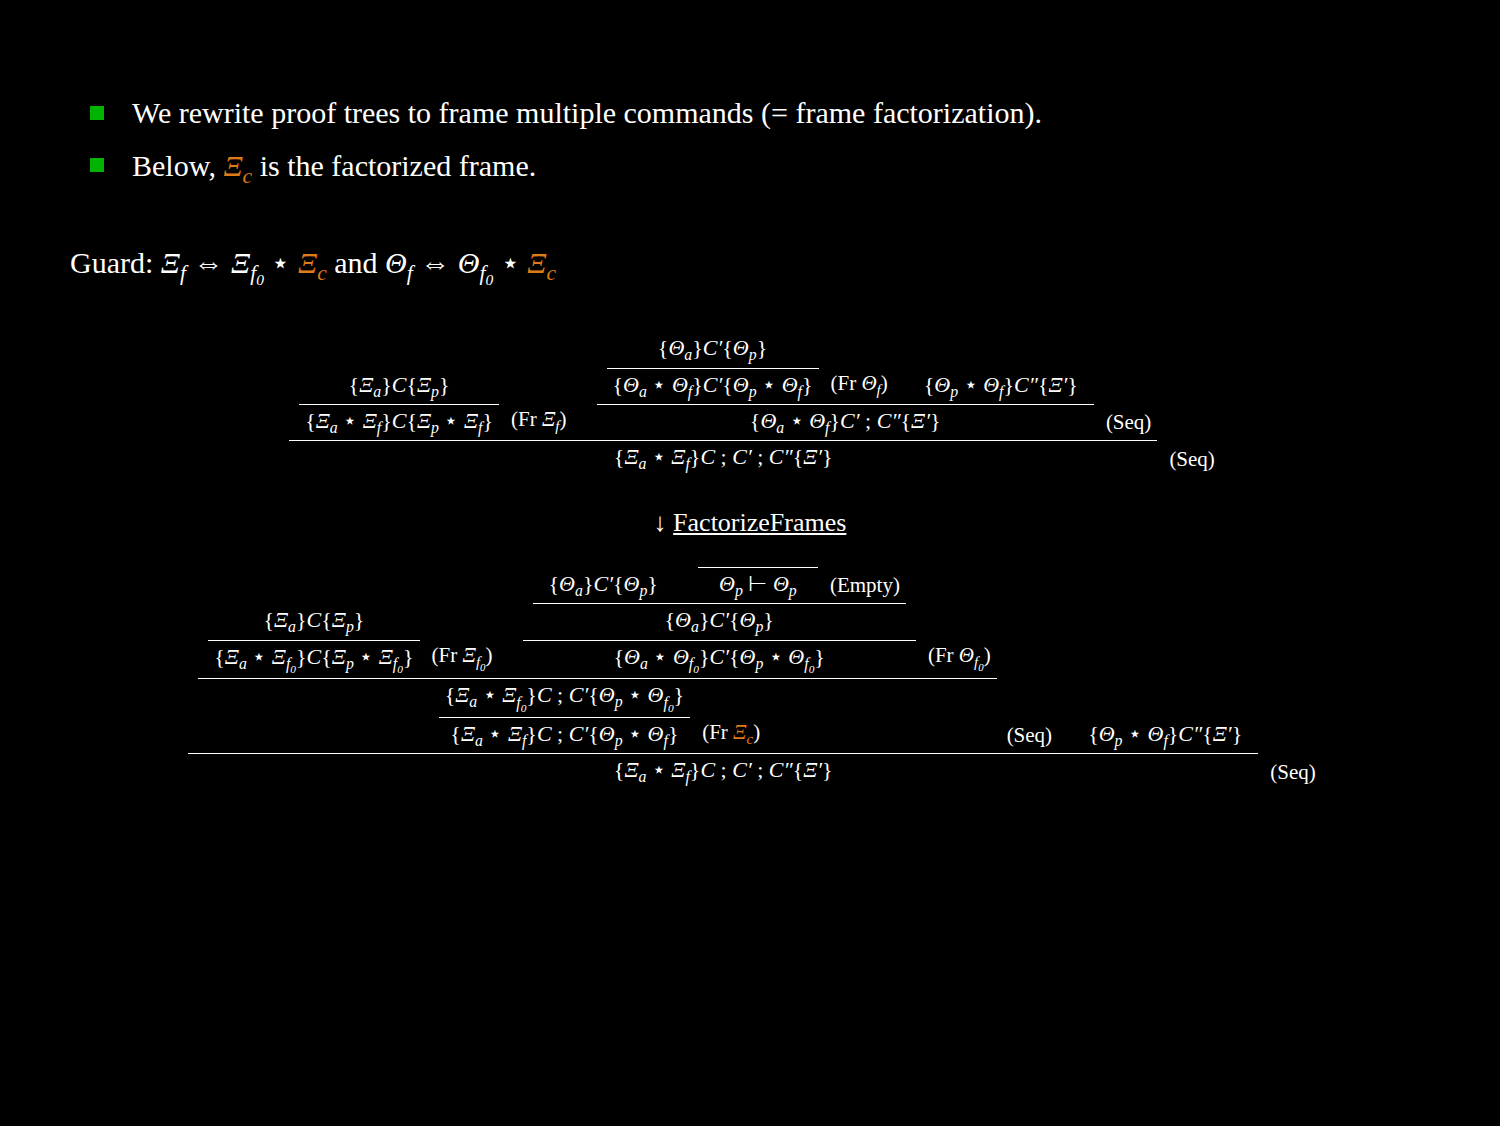We rewrite proof trees to frame multiple commands (= frame factorization).
Below, Ξc is the factorized frame.
Guard: Ξf ⇔ Ξf0 ⋆ Ξc and Θf ⇔ Θf0 ⋆ Ξc
{Ξa}C{Ξp}
{Ξa ⋆ Ξf}C{Ξp ⋆ Ξf}
(Fr Ξf)
{Θa}C′{Θp}
{Θa ⋆ Θf}C′{Θp ⋆ Θf}
(Fr Θf)
{Θp ⋆ Θf}C″{Ξ′}
{Θa ⋆ Θf}C′ ; C″{Ξ′}
(Seq)
{Ξa ⋆ Ξf}C ; C′ ; C″{Ξ′}
(Seq)
↓ FactorizeFrames
{Ξa}C{Ξp}
{Ξa ⋆ Ξf0}C{Ξp ⋆ Ξf0}
(Fr Ξf0)
{Θa}C′{Θp}
Θp ⊢ Θp
(Empty)
{Θa}C′{Θp}
{Θa ⋆ Θf0}C′{Θp ⋆ Θf0}
(Fr Θf0)
{Ξa ⋆ Ξf0}C ; C′{Θp ⋆ Θf0}
{Ξa ⋆ Ξf}C ; C′{Θp ⋆ Θf}
(Fr Ξc)
(Seq)
{Θp ⋆ Θf}C″{Ξ′}
{Ξa ⋆ Ξf}C ; C′ ; C″{Ξ′}
(Seq)